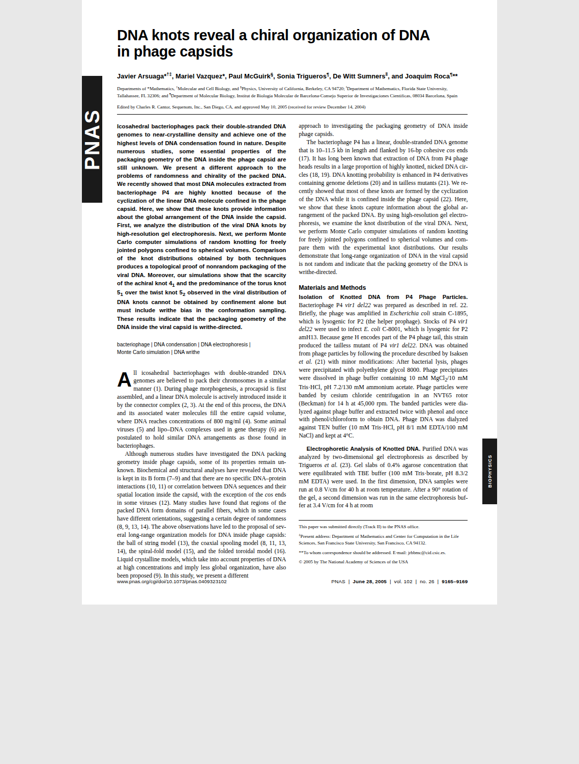PNAS
BIOPHYSICS
DNA knots reveal a chiral organization of DNA
in phage capsids
Javier Arsuaga*†‡, Mariel Vazquez*, Paul McGuirk§, Sonia Trigueros¶, De Witt Sumners‖, and Joaquim Roca¶**
Departments of *Mathematics, †Molecular and Cell Biology, and §Physics, University of California, Berkeley, CA 94720; ‖Department of Mathematics, Florida State University, Tallahassee, FL 32306; and ¶Department of Molecular Biology, Institut de Biologia Molecular de Barcelona-Consejo Superior de Investigaciones Cientificas, 08034 Barcelona, Spain
Edited by Charles R. Cantor, Sequenom, Inc., San Diego, CA, and approved May 10, 2005 (received for review December 14, 2004)
Icosahedral bacteriophages pack their double-stranded DNA genomes to near-crystalline density and achieve one of the highest levels of DNA condensation found in nature. Despite numerous studies, some essential properties of the packaging geometry of the DNA inside the phage capsid are still unknown. We present a different approach to the problems of randomness and chirality of the packed DNA. We recently showed that most DNA molecules extracted from bacteriophage P4 are highly knotted because of the cyclization of the linear DNA molecule confined in the phage capsid. Here, we show that these knots provide information about the global arrangement of the DNA inside the capsid. First, we analyze the distribution of the viral DNA knots by high-resolution gel electrophoresis. Next, we perform Monte Carlo computer simulations of random knotting for freely jointed polygons confined to spherical volumes. Comparison of the knot distributions obtained by both techniques produces a topological proof of nonrandom packaging of the viral DNA. Moreover, our simulations show that the scarcity of the achiral knot 41 and the predominance of the torus knot 51 over the twist knot 52 observed in the viral distribution of DNA knots cannot be obtained by confinement alone but must include writhe bias in the conformation sampling. These results indicate that the packaging geometry of the DNA inside the viral capsid is writhe-directed.
bacteriophage | DNA condensation | DNA electrophoresis |
Monte Carlo simulation | DNA writhe
All icosahedral bacteriophages with double-stranded DNA genomes are believed to pack their chromosomes in a similar manner (1). During phage morphogenesis, a procapsid is first assembled, and a linear DNA molecule is actively introduced inside it by the connector complex (2, 3). At the end of this process, the DNA and its associated water molecules fill the entire capsid volume, where DNA reaches concentrations of 800 mg/ml (4). Some animal viruses (5) and lipo–DNA complexes used in gene therapy (6) are postulated to hold similar DNA arrangements as those found in bacteriophages.
Although numerous studies have investigated the DNA packing geometry inside phage capsids, some of its properties remain unknown. Biochemical and structural analyses have revealed that DNA is kept in its B form (7–9) and that there are no specific DNA–protein interactions (10, 11) or correlation between DNA sequences and their spatial location inside the capsid, with the exception of the cos ends in some viruses (12). Many studies have found that regions of the packed DNA form domains of parallel fibers, which in some cases have different orientations, suggesting a certain degree of randomness (8, 9, 13, 14). The above observations have led to the proposal of several long-range organization models for DNA inside phage capsids: the ball of string model (13), the coaxial spooling model (8, 11, 13, 14), the spiral-fold model (15), and the folded toroidal model (16). Liquid crystalline models, which take into account properties of DNA at high concentrations and imply less global organization, have also been proposed (9). In this study, we present a different
approach to investigating the packaging geometry of DNA inside phage capsids.
The bacteriophage P4 has a linear, double-stranded DNA genome that is 10–11.5 kb in length and flanked by 16-bp cohesive cos ends (17). It has long been known that extraction of DNA from P4 phage heads results in a large proportion of highly knotted, nicked DNA circles (18, 19). DNA knotting probability is enhanced in P4 derivatives containing genome deletions (20) and in tailless mutants (21). We recently showed that most of these knots are formed by the cyclization of the DNA while it is confined inside the phage capsid (22). Here, we show that these knots capture information about the global arrangement of the packed DNA. By using high-resolution gel electrophoresis, we examine the knot distribution of the viral DNA. Next, we perform Monte Carlo computer simulations of random knotting for freely jointed polygons confined to spherical volumes and compare them with the experimental knot distributions. Our results demonstrate that long-range organization of DNA in the viral capsid is not random and indicate that the packing geometry of the DNA is writhe-directed.
Materials and Methods
Isolation of Knotted DNA from P4 Phage Particles. Bacteriophage P4 vir1 del22 was prepared as described in ref. 22. Briefly, the phage was amplified in Escherichia coli strain C-1895, which is lysogenic for P2 (the helper prophage). Stocks of P4 vir1 del22 were used to infect E. coli C-8001, which is lysogenic for P2 amH13. Because gene H encodes part of the P4 phage tail, this strain produced the tailless mutant of P4 vir1 del22. DNA was obtained from phage particles by following the procedure described by Isaksen et al. (21) with minor modifications: After bacterial lysis, phages were precipitated with polyethylene glycol 8000. Phage precipitates were dissolved in phage buffer containing 10 mM MgCl2/10 mM Tris·HCl, pH 7.2/130 mM ammonium acetate. Phage particles were banded by cesium chloride centrifugation in an NVT65 rotor (Beckman) for 14 h at 45,000 rpm. The banded particles were dialyzed against phage buffer and extracted twice with phenol and once with phenol/chloroform to obtain DNA. Phage DNA was dialyzed against TEN buffer (10 mM Tris·HCl, pH 8/1 mM EDTA/100 mM NaCl) and kept at 4°C.
Electrophoretic Analysis of Knotted DNA. Purified DNA was analyzed by two-dimensional gel electrophoresis as described by Trigueros et al. (23). Gel slabs of 0.4% agarose concentration that were equilibrated with TBE buffer (100 mM Tris·borate, pH 8.3/2 mM EDTA) were used. In the first dimension, DNA samples were run at 0.8 V/cm for 40 h at room temperature. After a 90° rotation of the gel, a second dimension was run in the same electrophoresis buffer at 3.4 V/cm for 4 h at room
This paper was submitted directly (Track II) to the PNAS office.
‡Present address: Department of Mathematics and Center for Computation in the Life Sciences, San Francisco State University, San Francisco, CA 94132.
**To whom correspondence should be addressed. E-mail: jrbbmc@cid.csic.es.
© 2005 by The National Academy of Sciences of the USA
www.pnas.org/cgi/doi/10.1073/pnas.0409323102
PNAS | June 28, 2005 | vol. 102 | no. 26 | 9165–9169